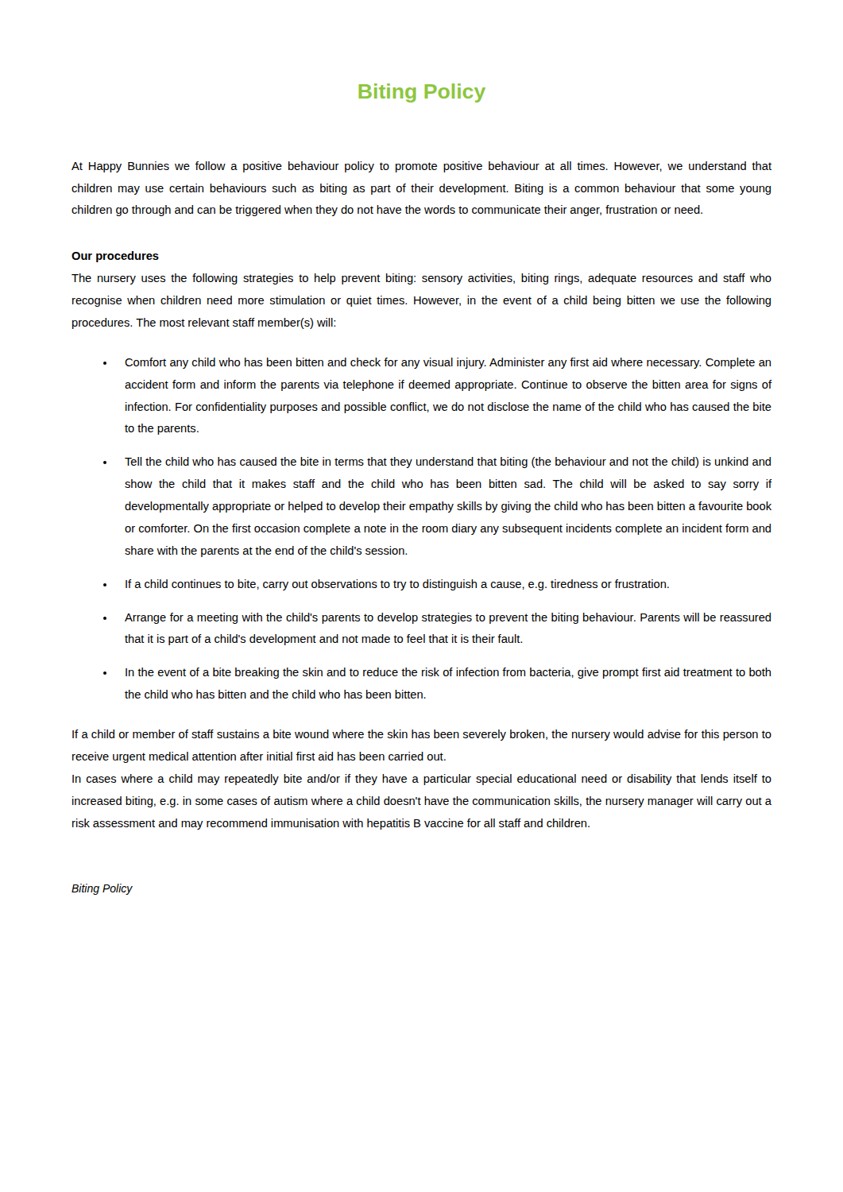Biting Policy
At Happy Bunnies we follow a positive behaviour policy to promote positive behaviour at all times. However, we understand that children may use certain behaviours such as biting as part of their development. Biting is a common behaviour that some young children go through and can be triggered when they do not have the words to communicate their anger, frustration or need.
Our procedures
The nursery uses the following strategies to help prevent biting: sensory activities, biting rings, adequate resources and staff who recognise when children need more stimulation or quiet times. However, in the event of a child being bitten we use the following procedures. The most relevant staff member(s) will:
Comfort any child who has been bitten and check for any visual injury. Administer any first aid where necessary. Complete an accident form and inform the parents via telephone if deemed appropriate. Continue to observe the bitten area for signs of infection. For confidentiality purposes and possible conflict, we do not disclose the name of the child who has caused the bite to the parents.
Tell the child who has caused the bite in terms that they understand that biting (the behaviour and not the child) is unkind and show the child that it makes staff and the child who has been bitten sad. The child will be asked to say sorry if developmentally appropriate or helped to develop their empathy skills by giving the child who has been bitten a favourite book or comforter. On the first occasion complete a note in the room diary any subsequent incidents complete an incident form and share with the parents at the end of the child's session.
If a child continues to bite, carry out observations to try to distinguish a cause, e.g. tiredness or frustration.
Arrange for a meeting with the child's parents to develop strategies to prevent the biting behaviour. Parents will be reassured that it is part of a child's development and not made to feel that it is their fault.
In the event of a bite breaking the skin and to reduce the risk of infection from bacteria, give prompt first aid treatment to both the child who has bitten and the child who has been bitten.
If a child or member of staff sustains a bite wound where the skin has been severely broken, the nursery would advise for this person to receive urgent medical attention after initial first aid has been carried out.
In cases where a child may repeatedly bite and/or if they have a particular special educational need or disability that lends itself to increased biting, e.g. in some cases of autism where a child doesn't have the communication skills, the nursery manager will carry out a risk assessment and may recommend immunisation with hepatitis B vaccine for all staff and children.
Biting Policy